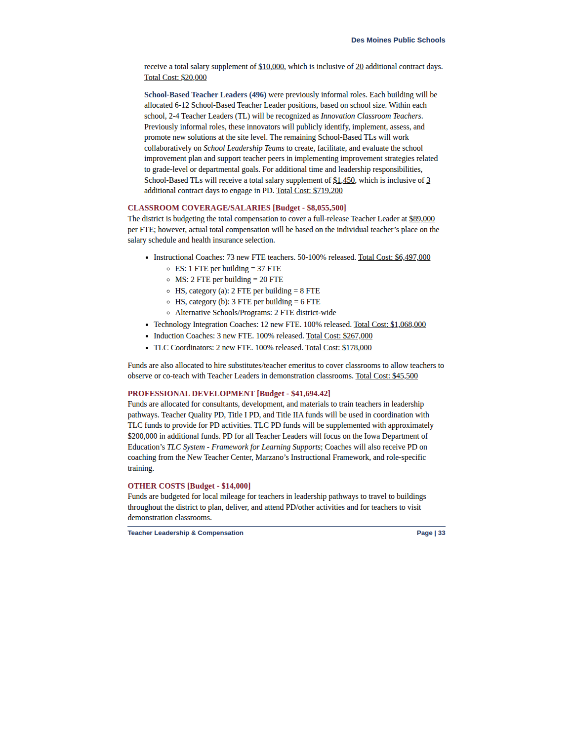Des Moines Public Schools
receive a total salary supplement of $10,000, which is inclusive of 20 additional contract days. Total Cost: $20,000
School-Based Teacher Leaders (496) were previously informal roles. Each building will be allocated 6-12 School-Based Teacher Leader positions, based on school size. Within each school, 2-4 Teacher Leaders (TL) will be recognized as Innovation Classroom Teachers. Previously informal roles, these innovators will publicly identify, implement, assess, and promote new solutions at the site level. The remaining School-Based TLs will work collaboratively on School Leadership Teams to create, facilitate, and evaluate the school improvement plan and support teacher peers in implementing improvement strategies related to grade-level or departmental goals. For additional time and leadership responsibilities, School-Based TLs will receive a total salary supplement of $1,450, which is inclusive of 3 additional contract days to engage in PD. Total Cost: $719,200
CLASSROOM COVERAGE/SALARIES [Budget - $8,055,500]
The district is budgeting the total compensation to cover a full-release Teacher Leader at $89,000 per FTE; however, actual total compensation will be based on the individual teacher’s place on the salary schedule and health insurance selection.
Instructional Coaches: 73 new FTE teachers. 50-100% released. Total Cost: $6,497,000
ES: 1 FTE per building = 37 FTE
MS: 2 FTE per building = 20 FTE
HS, category (a): 2 FTE per building = 8 FTE
HS, category (b): 3 FTE per building = 6 FTE
Alternative Schools/Programs: 2 FTE district-wide
Technology Integration Coaches: 12 new FTE. 100% released. Total Cost: $1,068,000
Induction Coaches: 3 new FTE. 100% released. Total Cost: $267,000
TLC Coordinators: 2 new FTE. 100% released. Total Cost: $178,000
Funds are also allocated to hire substitutes/teacher emeritus to cover classrooms to allow teachers to observe or co-teach with Teacher Leaders in demonstration classrooms. Total Cost: $45,500
PROFESSIONAL DEVELOPMENT [Budget - $41,694.42]
Funds are allocated for consultants, development, and materials to train teachers in leadership pathways. Teacher Quality PD, Title I PD, and Title IIA funds will be used in coordination with TLC funds to provide for PD activities. TLC PD funds will be supplemented with approximately $200,000 in additional funds. PD for all Teacher Leaders will focus on the Iowa Department of Education’s TLC System - Framework for Learning Supports; Coaches will also receive PD on coaching from the New Teacher Center, Marzano’s Instructional Framework, and role-specific training.
OTHER COSTS [Budget - $14,000]
Funds are budgeted for local mileage for teachers in leadership pathways to travel to buildings throughout the district to plan, deliver, and attend PD/other activities and for teachers to visit demonstration classrooms.
Teacher Leadership & Compensation Page | 33